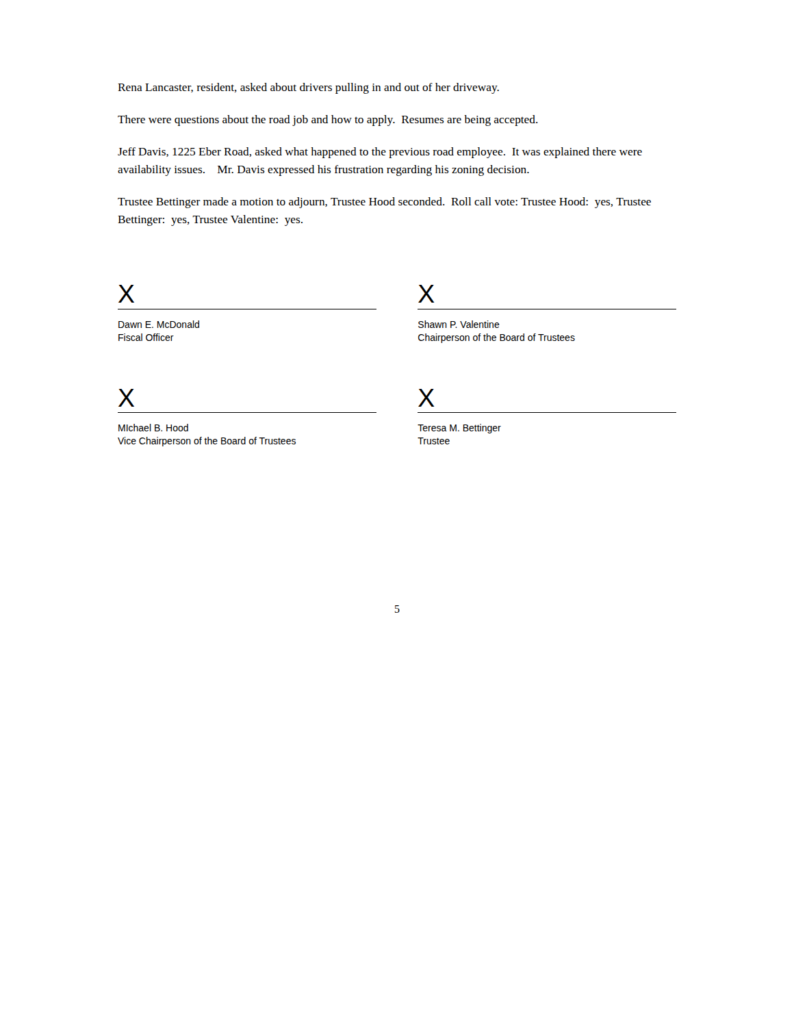Rena Lancaster, resident, asked about drivers pulling in and out of her driveway.
There were questions about the road job and how to apply. Resumes are being accepted.
Jeff Davis, 1225 Eber Road, asked what happened to the previous road employee. It was explained there were availability issues. Mr. Davis expressed his frustration regarding his zoning decision.
Trustee Bettinger made a motion to adjourn, Trustee Hood seconded. Roll call vote: Trustee Hood: yes, Trustee Bettinger: yes, Trustee Valentine: yes.
X
Dawn E. McDonald
Fiscal Officer
X
Shawn P. Valentine
Chairperson of the Board of Trustees
X
MIchael B. Hood
Vice Chairperson of the Board of Trustees
X
Teresa M. Bettinger
Trustee
5